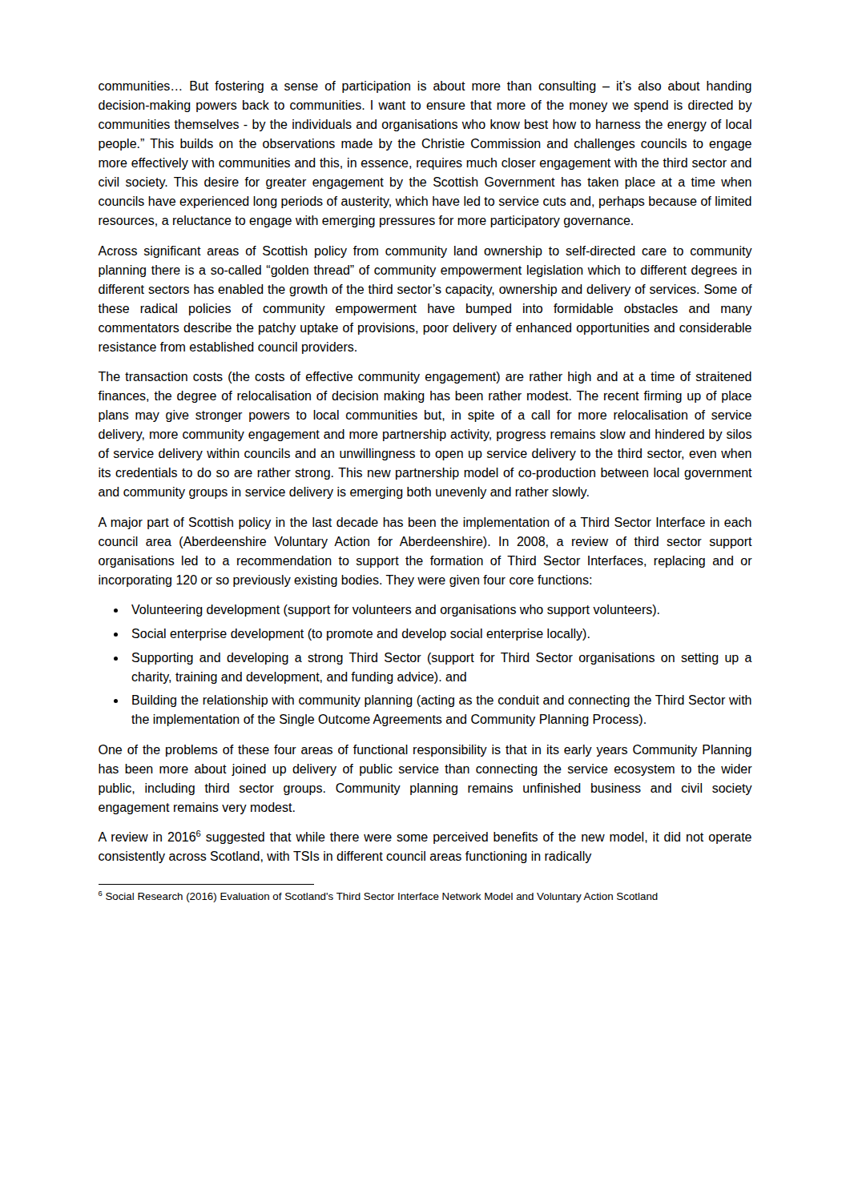communities… But fostering a sense of participation is about more than consulting – it’s also about handing decision-making powers back to communities. I want to ensure that more of the money we spend is directed by communities themselves - by the individuals and organisations who know best how to harness the energy of local people.” This builds on the observations made by the Christie Commission and challenges councils to engage more effectively with communities and this, in essence, requires much closer engagement with the third sector and civil society. This desire for greater engagement by the Scottish Government has taken place at a time when councils have experienced long periods of austerity, which have led to service cuts and, perhaps because of limited resources, a reluctance to engage with emerging pressures for more participatory governance.
Across significant areas of Scottish policy from community land ownership to self-directed care to community planning there is a so-called “golden thread” of community empowerment legislation which to different degrees in different sectors has enabled the growth of the third sector’s capacity, ownership and delivery of services. Some of these radical policies of community empowerment have bumped into formidable obstacles and many commentators describe the patchy uptake of provisions, poor delivery of enhanced opportunities and considerable resistance from established council providers.
The transaction costs (the costs of effective community engagement) are rather high and at a time of straitened finances, the degree of relocalisation of decision making has been rather modest. The recent firming up of place plans may give stronger powers to local communities but, in spite of a call for more relocalisation of service delivery, more community engagement and more partnership activity, progress remains slow and hindered by silos of service delivery within councils and an unwillingness to open up service delivery to the third sector, even when its credentials to do so are rather strong. This new partnership model of co-production between local government and community groups in service delivery is emerging both unevenly and rather slowly.
A major part of Scottish policy in the last decade has been the implementation of a Third Sector Interface in each council area (Aberdeenshire Voluntary Action for Aberdeenshire). In 2008, a review of third sector support organisations led to a recommendation to support the formation of Third Sector Interfaces, replacing and or incorporating 120 or so previously existing bodies. They were given four core functions:
Volunteering development (support for volunteers and organisations who support volunteers).
Social enterprise development (to promote and develop social enterprise locally).
Supporting and developing a strong Third Sector (support for Third Sector organisations on setting up a charity, training and development, and funding advice). and
Building the relationship with community planning (acting as the conduit and connecting the Third Sector with the implementation of the Single Outcome Agreements and Community Planning Process).
One of the problems of these four areas of functional responsibility is that in its early years Community Planning has been more about joined up delivery of public service than connecting the service ecosystem to the wider public, including third sector groups. Community planning remains unfinished business and civil society engagement remains very modest.
A review in 20166 suggested that while there were some perceived benefits of the new model, it did not operate consistently across Scotland, with TSIs in different council areas functioning in radically
6 Social Research (2016) Evaluation of Scotland's Third Sector Interface Network Model and Voluntary Action Scotland